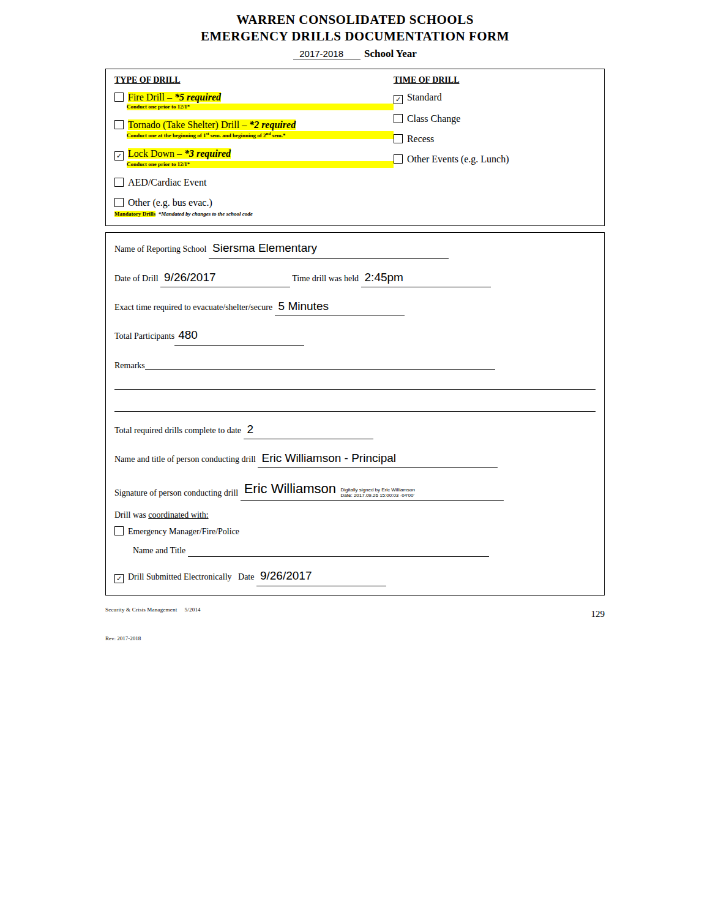WARREN CONSOLIDATED SCHOOLS
EMERGENCY DRILLS DOCUMENTATION FORM
2017-2018 School Year
| TYPE OF DRILL Fire Drill – *5 required Conduct one prior to 12/1* Tornado (Take Shelter) Drill – *2 required Conduct one at the beginning of 1 st sem. and beginning of 2 nd sem.* Lock Down – *3 required Conduct one prior to 12/1* AED/Cardiac Event Other (e.g. bus evac.) Mandatory Drills *Mandated by changes to the school code | TIME OF DRILL Standard Class Change Recess Other Events (e.g. Lunch) |
Name of Reporting School Siersma Elementary
Date of Drill 9/26/2017 Time drill was held 2:45pm
Exact time required to evacuate/shelter/secure 5 Minutes
Total Participants480
Remarks
Total required drills complete to date 2
Name and title of person conducting drill Eric Williamson - Principal
Signature of person conducting drill Eric Williamson Digitally signed by Eric Williamson
Date: 2017.09.26 15:00:03 -04'00'
Drill was coordinated with:
Emergency Manager/Fire/Police
Name and Title
Drill Submitted Electronically Date 9/26/2017
Security & Crisis Management 5/2014
129
Rev: 2017-2018